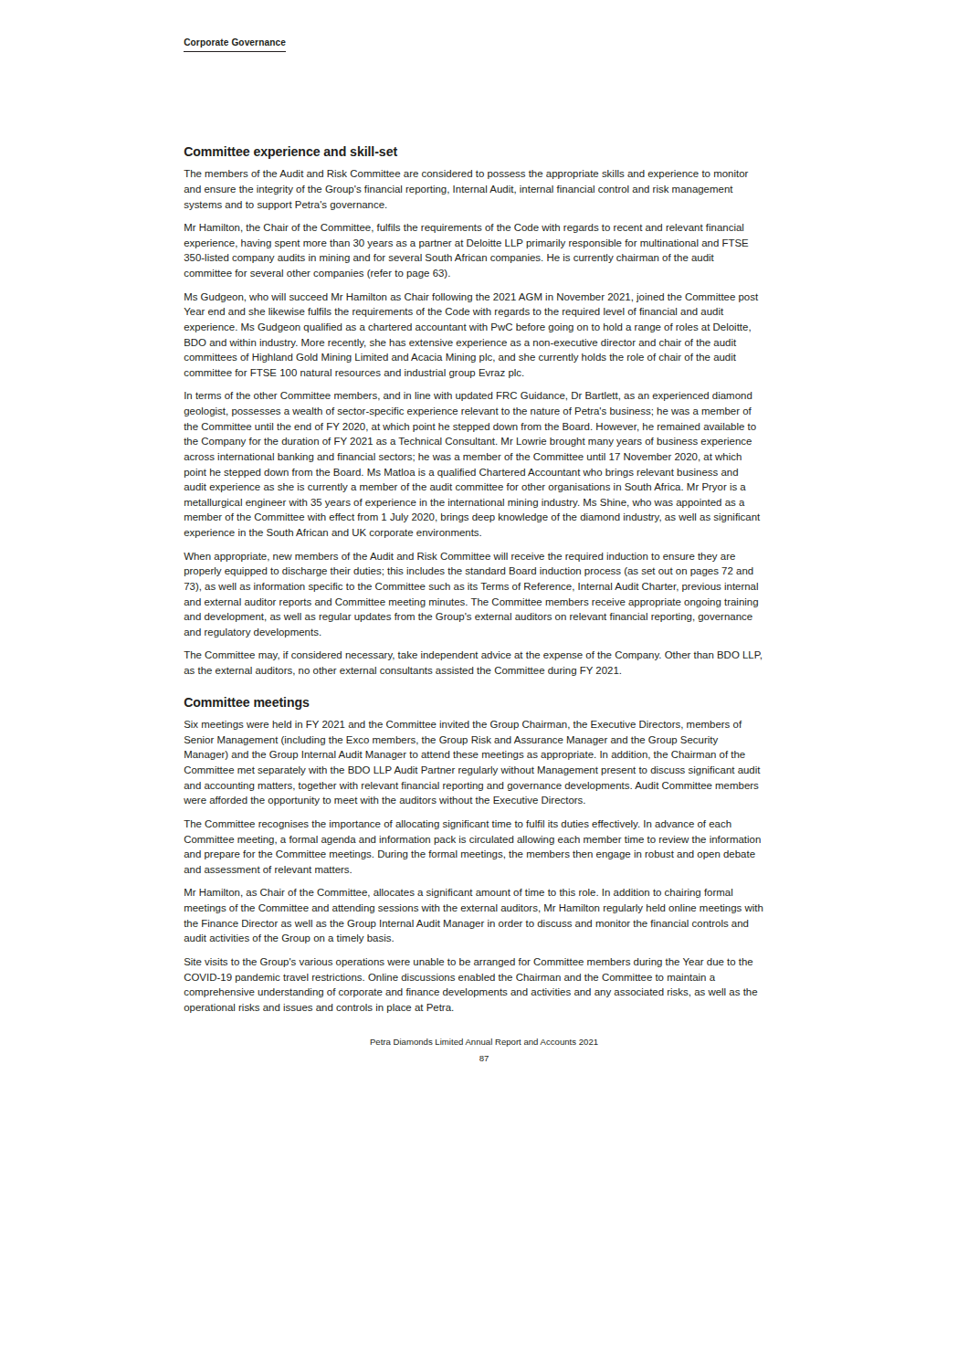Corporate Governance
Committee experience and skill-set
The members of the Audit and Risk Committee are considered to possess the appropriate skills and experience to monitor and ensure the integrity of the Group's financial reporting, Internal Audit, internal financial control and risk management systems and to support Petra's governance.
Mr Hamilton, the Chair of the Committee, fulfils the requirements of the Code with regards to recent and relevant financial experience, having spent more than 30 years as a partner at Deloitte LLP primarily responsible for multinational and FTSE 350-listed company audits in mining and for several South African companies. He is currently chairman of the audit committee for several other companies (refer to page 63).
Ms Gudgeon, who will succeed Mr Hamilton as Chair following the 2021 AGM in November 2021, joined the Committee post Year end and she likewise fulfils the requirements of the Code with regards to the required level of financial and audit experience. Ms Gudgeon qualified as a chartered accountant with PwC before going on to hold a range of roles at Deloitte, BDO and within industry. More recently, she has extensive experience as a non-executive director and chair of the audit committees of Highland Gold Mining Limited and Acacia Mining plc, and she currently holds the role of chair of the audit committee for FTSE 100 natural resources and industrial group Evraz plc.
In terms of the other Committee members, and in line with updated FRC Guidance, Dr Bartlett, as an experienced diamond geologist, possesses a wealth of sector-specific experience relevant to the nature of Petra's business; he was a member of the Committee until the end of FY 2020, at which point he stepped down from the Board. However, he remained available to the Company for the duration of FY 2021 as a Technical Consultant. Mr Lowrie brought many years of business experience across international banking and financial sectors; he was a member of the Committee until 17 November 2020, at which point he stepped down from the Board. Ms Matloa is a qualified Chartered Accountant who brings relevant business and audit experience as she is currently a member of the audit committee for other organisations in South Africa. Mr Pryor is a metallurgical engineer with 35 years of experience in the international mining industry. Ms Shine, who was appointed as a member of the Committee with effect from 1 July 2020, brings deep knowledge of the diamond industry, as well as significant experience in the South African and UK corporate environments.
When appropriate, new members of the Audit and Risk Committee will receive the required induction to ensure they are properly equipped to discharge their duties; this includes the standard Board induction process (as set out on pages 72 and 73), as well as information specific to the Committee such as its Terms of Reference, Internal Audit Charter, previous internal and external auditor reports and Committee meeting minutes. The Committee members receive appropriate ongoing training and development, as well as regular updates from the Group's external auditors on relevant financial reporting, governance and regulatory developments.
The Committee may, if considered necessary, take independent advice at the expense of the Company. Other than BDO LLP, as the external auditors, no other external consultants assisted the Committee during FY 2021.
Committee meetings
Six meetings were held in FY 2021 and the Committee invited the Group Chairman, the Executive Directors, members of Senior Management (including the Exco members, the Group Risk and Assurance Manager and the Group Security Manager) and the Group Internal Audit Manager to attend these meetings as appropriate. In addition, the Chairman of the Committee met separately with the BDO LLP Audit Partner regularly without Management present to discuss significant audit and accounting matters, together with relevant financial reporting and governance developments. Audit Committee members were afforded the opportunity to meet with the auditors without the Executive Directors.
The Committee recognises the importance of allocating significant time to fulfil its duties effectively. In advance of each Committee meeting, a formal agenda and information pack is circulated allowing each member time to review the information and prepare for the Committee meetings. During the formal meetings, the members then engage in robust and open debate and assessment of relevant matters.
Mr Hamilton, as Chair of the Committee, allocates a significant amount of time to this role. In addition to chairing formal meetings of the Committee and attending sessions with the external auditors, Mr Hamilton regularly held online meetings with the Finance Director as well as the Group Internal Audit Manager in order to discuss and monitor the financial controls and audit activities of the Group on a timely basis.
Site visits to the Group's various operations were unable to be arranged for Committee members during the Year due to the COVID-19 pandemic travel restrictions. Online discussions enabled the Chairman and the Committee to maintain a comprehensive understanding of corporate and finance developments and activities and any associated risks, as well as the operational risks and issues and controls in place at Petra.
Petra Diamonds Limited Annual Report and Accounts 2021
87